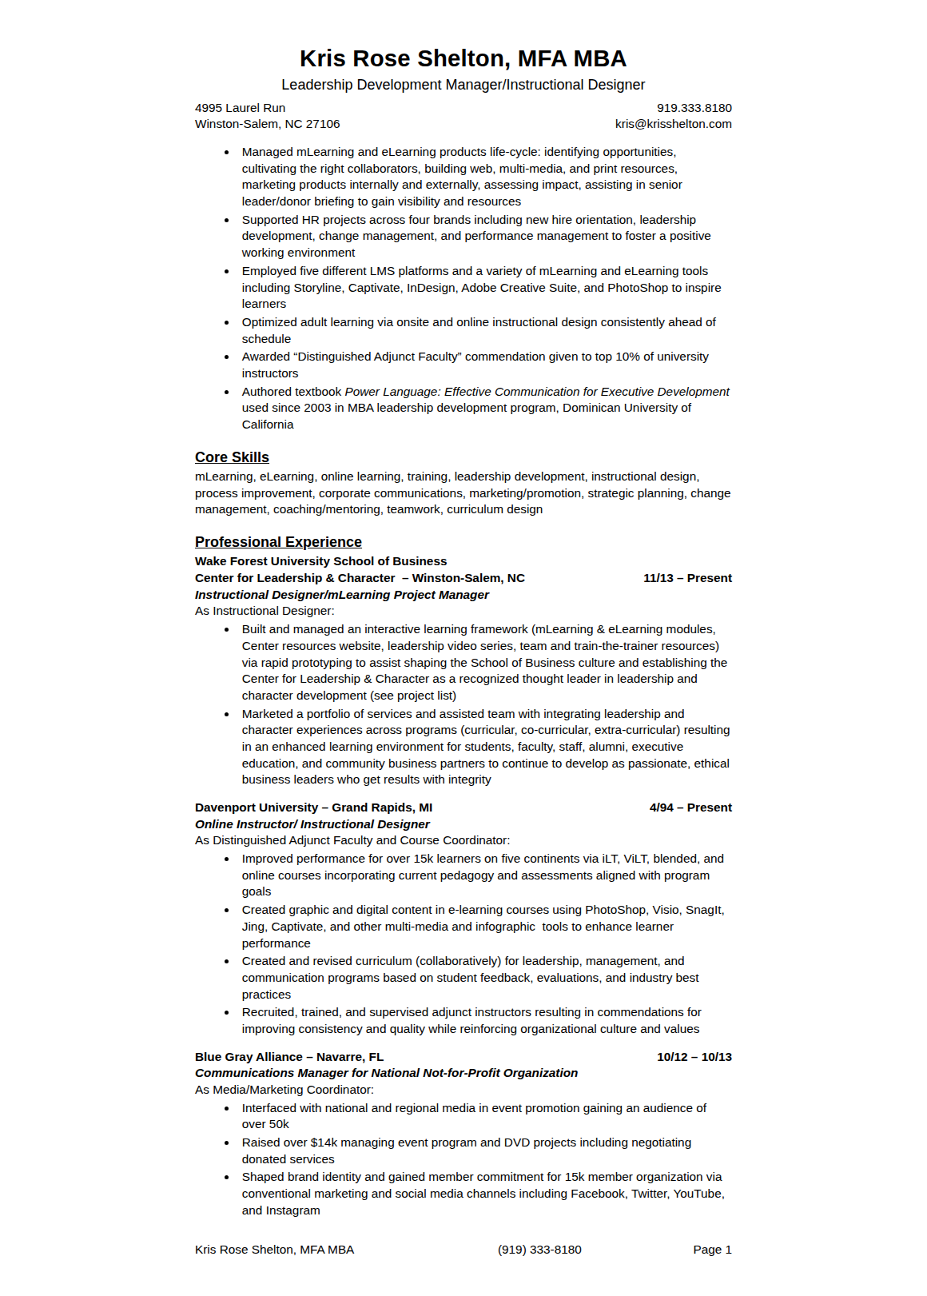Kris Rose Shelton, MFA MBA
Leadership Development Manager/Instructional Designer
| 4995 Laurel Run | 919.333.8180 |
| Winston-Salem, NC 27106 | kris@krisshelton.com |
Managed mLearning and eLearning products life-cycle: identifying opportunities, cultivating the right collaborators, building web, multi-media, and print resources, marketing products internally and externally, assessing impact, assisting in senior leader/donor briefing to gain visibility and resources
Supported HR projects across four brands including new hire orientation, leadership development, change management, and performance management to foster a positive working environment
Employed five different LMS platforms and a variety of mLearning and eLearning tools including Storyline, Captivate, InDesign, Adobe Creative Suite, and PhotoShop to inspire learners
Optimized adult learning via onsite and online instructional design consistently ahead of schedule
Awarded “Distinguished Adjunct Faculty” commendation given to top 10% of university instructors
Authored textbook Power Language: Effective Communication for Executive Development used since 2003 in MBA leadership development program, Dominican University of California
Core Skills
mLearning, eLearning, online learning, training, leadership development, instructional design, process improvement, corporate communications, marketing/promotion, strategic planning, change management, coaching/mentoring, teamwork, curriculum design
Professional Experience
Wake Forest University School of Business
Center for Leadership & Character – Winston-Salem, NC 11/13 – Present
Instructional Designer/mLearning Project Manager
As Instructional Designer:
Built and managed an interactive learning framework (mLearning & eLearning modules, Center resources website, leadership video series, team and train-the-trainer resources) via rapid prototyping to assist shaping the School of Business culture and establishing the Center for Leadership & Character as a recognized thought leader in leadership and character development (see project list)
Marketed a portfolio of services and assisted team with integrating leadership and character experiences across programs (curricular, co-curricular, extra-curricular) resulting in an enhanced learning environment for students, faculty, staff, alumni, executive education, and community business partners to continue to develop as passionate, ethical business leaders who get results with integrity
Davenport University – Grand Rapids, MI 4/94 – Present
Online Instructor/ Instructional Designer
As Distinguished Adjunct Faculty and Course Coordinator:
Improved performance for over 15k learners on five continents via iLT, ViLT, blended, and online courses incorporating current pedagogy and assessments aligned with program goals
Created graphic and digital content in e-learning courses using PhotoShop, Visio, SnagIt, Jing, Captivate, and other multi-media and infographic tools to enhance learner performance
Created and revised curriculum (collaboratively) for leadership, management, and communication programs based on student feedback, evaluations, and industry best practices
Recruited, trained, and supervised adjunct instructors resulting in commendations for improving consistency and quality while reinforcing organizational culture and values
Blue Gray Alliance – Navarre, FL 10/12 – 10/13
Communications Manager for National Not-for-Profit Organization
As Media/Marketing Coordinator:
Interfaced with national and regional media in event promotion gaining an audience of over 50k
Raised over $14k managing event program and DVD projects including negotiating donated services
Shaped brand identity and gained member commitment for 15k member organization via conventional marketing and social media channels including Facebook, Twitter, YouTube, and Instagram
Kris Rose Shelton, MFA MBA (919) 333-8180 Page 1